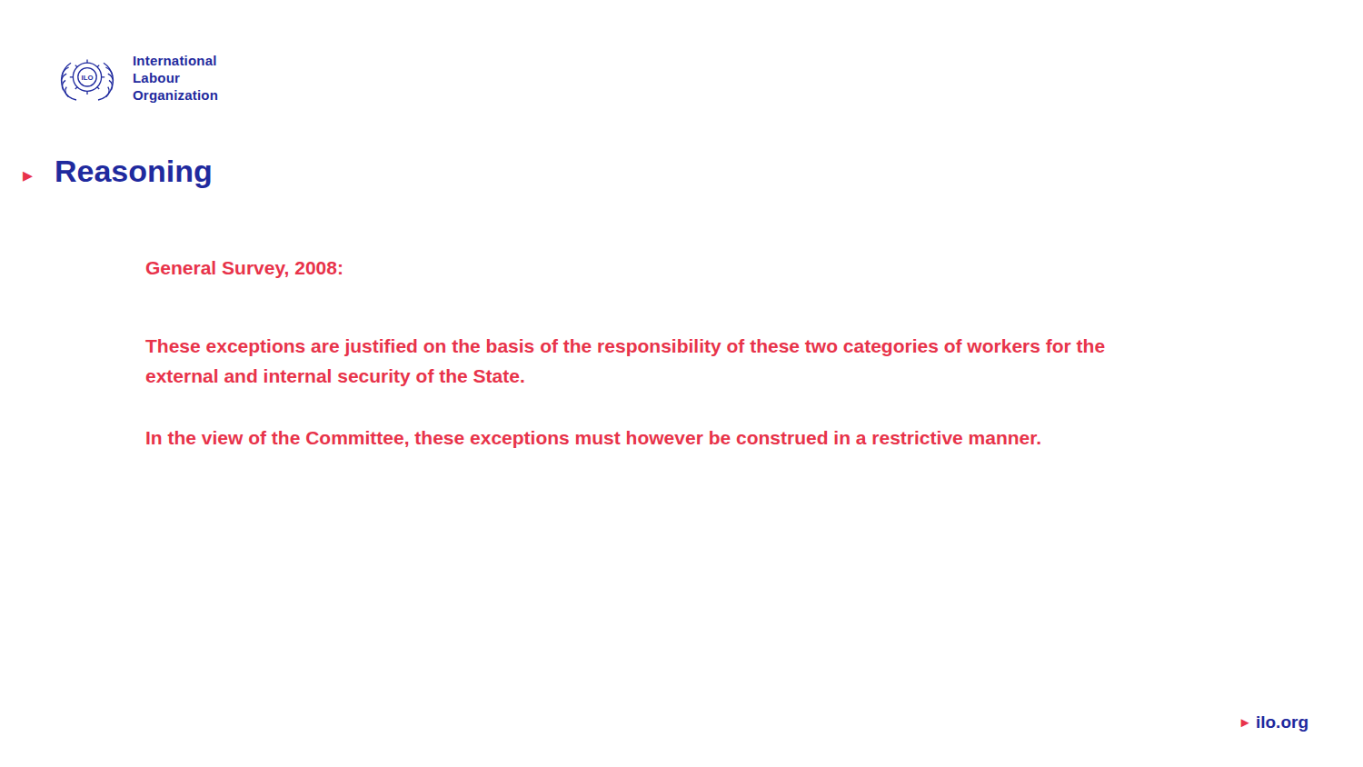ILO
International
Labour
Organization
▸
Reasoning
General Survey, 2008:
These exceptions are justified on the basis of the responsibility of these two categories of workers for the external and internal security of the State.
In the view of the Committee, these exceptions must however be construed in a restrictive manner.
▸ ilo.org